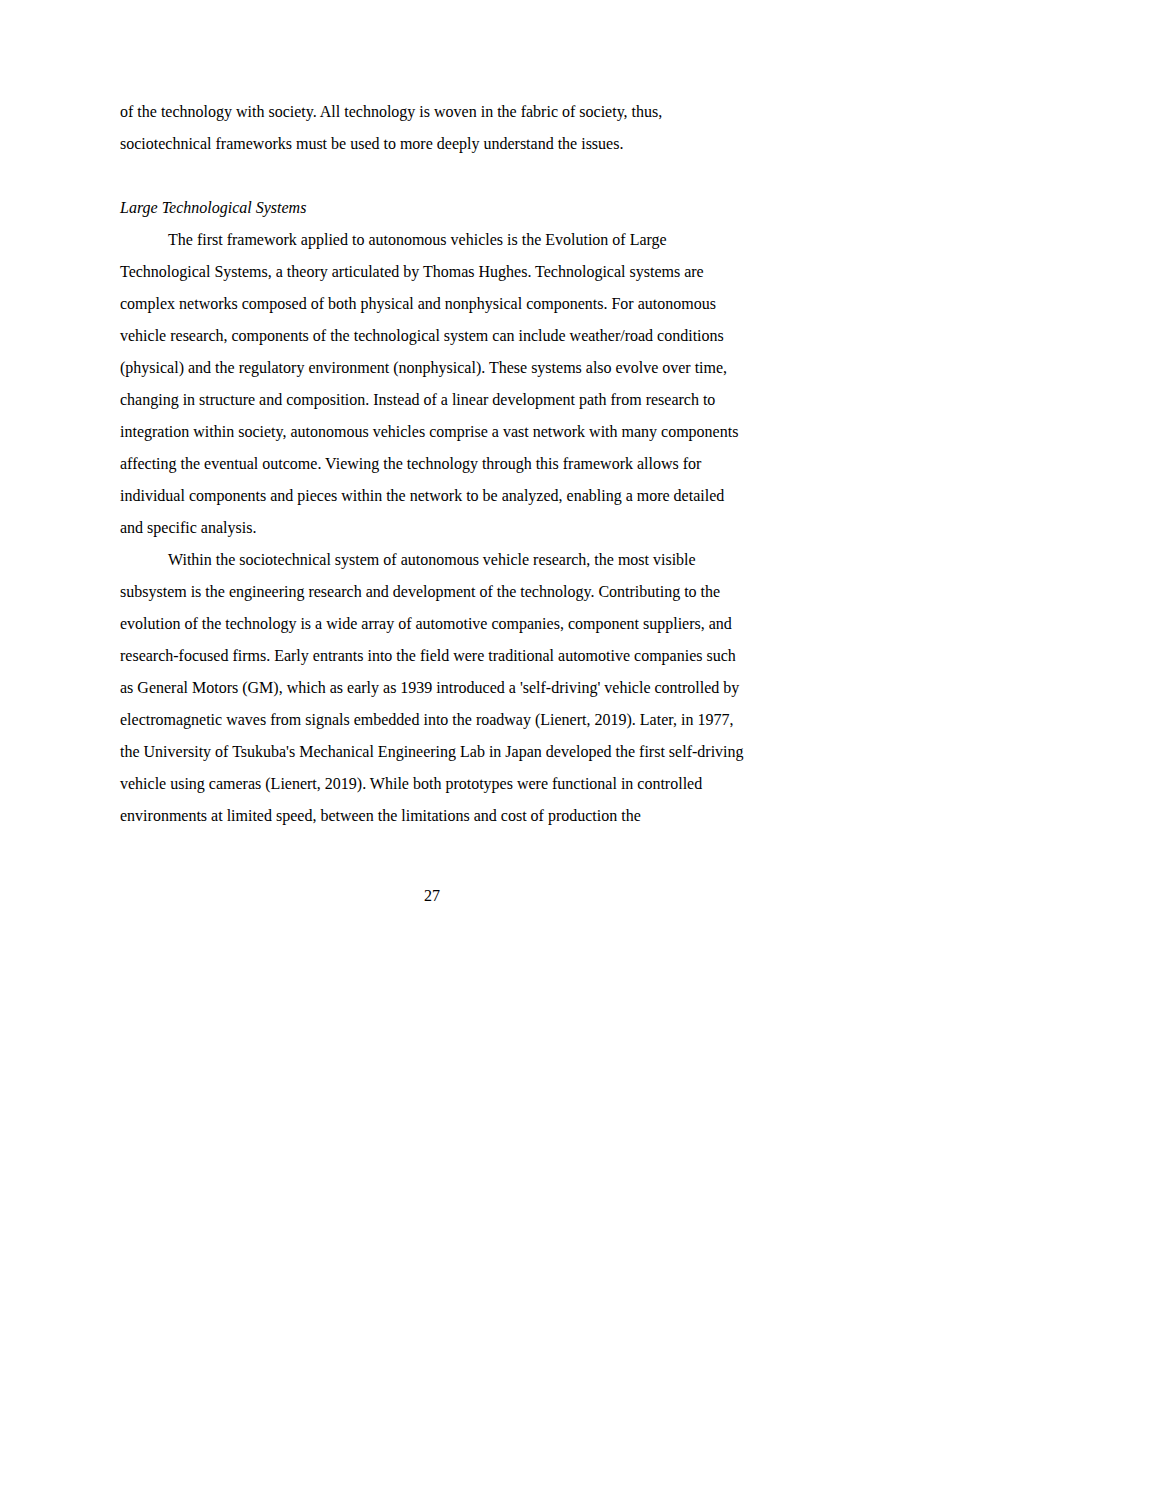of the technology with society. All technology is woven in the fabric of society, thus, sociotechnical frameworks must be used to more deeply understand the issues.
Large Technological Systems
The first framework applied to autonomous vehicles is the Evolution of Large Technological Systems, a theory articulated by Thomas Hughes. Technological systems are complex networks composed of both physical and nonphysical components. For autonomous vehicle research, components of the technological system can include weather/road conditions (physical) and the regulatory environment (nonphysical). These systems also evolve over time, changing in structure and composition. Instead of a linear development path from research to integration within society, autonomous vehicles comprise a vast network with many components affecting the eventual outcome. Viewing the technology through this framework allows for individual components and pieces within the network to be analyzed, enabling a more detailed and specific analysis.
Within the sociotechnical system of autonomous vehicle research, the most visible subsystem is the engineering research and development of the technology. Contributing to the evolution of the technology is a wide array of automotive companies, component suppliers, and research-focused firms. Early entrants into the field were traditional automotive companies such as General Motors (GM), which as early as 1939 introduced a 'self-driving' vehicle controlled by electromagnetic waves from signals embedded into the roadway (Lienert, 2019). Later, in 1977, the University of Tsukuba's Mechanical Engineering Lab in Japan developed the first self-driving vehicle using cameras (Lienert, 2019). While both prototypes were functional in controlled environments at limited speed, between the limitations and cost of production the
27